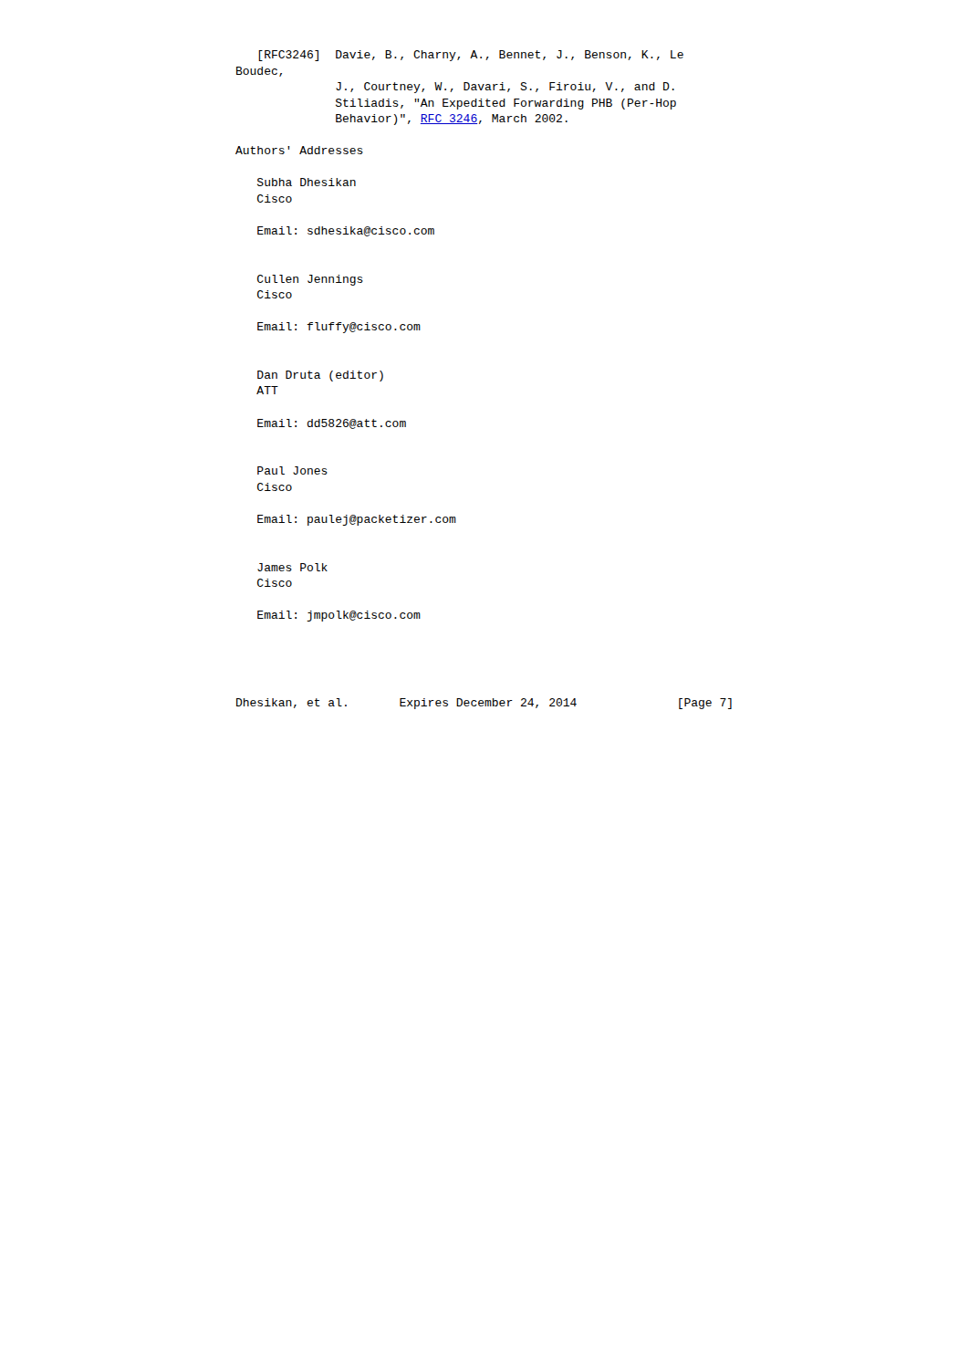[RFC3246]  Davie, B., Charny, A., Bennet, J., Benson, K., Le Boudec,
              J., Courtney, W., Davari, S., Firoiu, V., and D.
              Stiliadis, "An Expedited Forwarding PHB (Per-Hop
              Behavior)", RFC 3246, March 2002.

Authors' Addresses

   Subha Dhesikan
   Cisco

   Email: sdhesika@cisco.com


   Cullen Jennings
   Cisco

   Email: fluffy@cisco.com


   Dan Druta (editor)
   ATT

   Email: dd5826@att.com


   Paul Jones
   Cisco

   Email: paulej@packetizer.com


   James Polk
   Cisco

   Email: jmpolk@cisco.com
Dhesikan, et al.       Expires December 24, 2014              [Page 7]